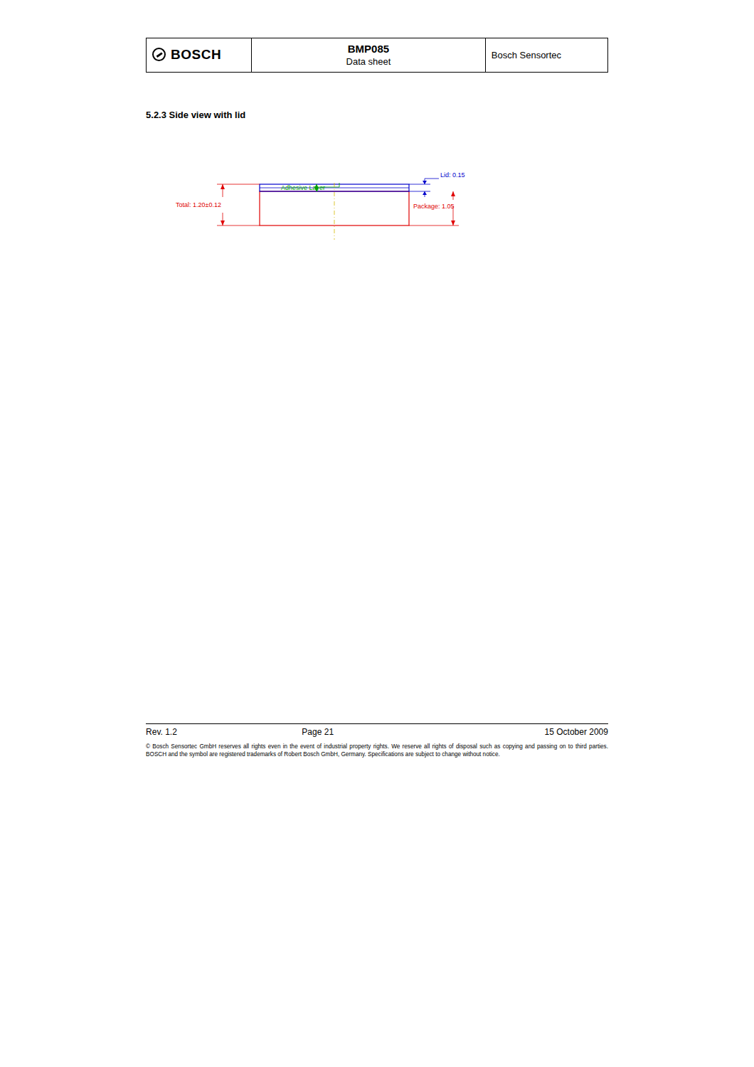| BOSCH | BMP085 Data sheet | Bosch Sensortec |
5.2.3 Side view with lid
Adhesive Layer Lid: 0.15 Package: 1.05 Total: 1.20±0.12
| Rev. 1.2 | Page 21 | 15 October 2009 |
© Bosch Sensortec GmbH reserves all rights even in the event of industrial property rights. We reserve all rights of disposal such as copying and passing on to third parties. BOSCH and the symbol are registered trademarks of Robert Bosch GmbH, Germany. Specifications are subject to change without notice.